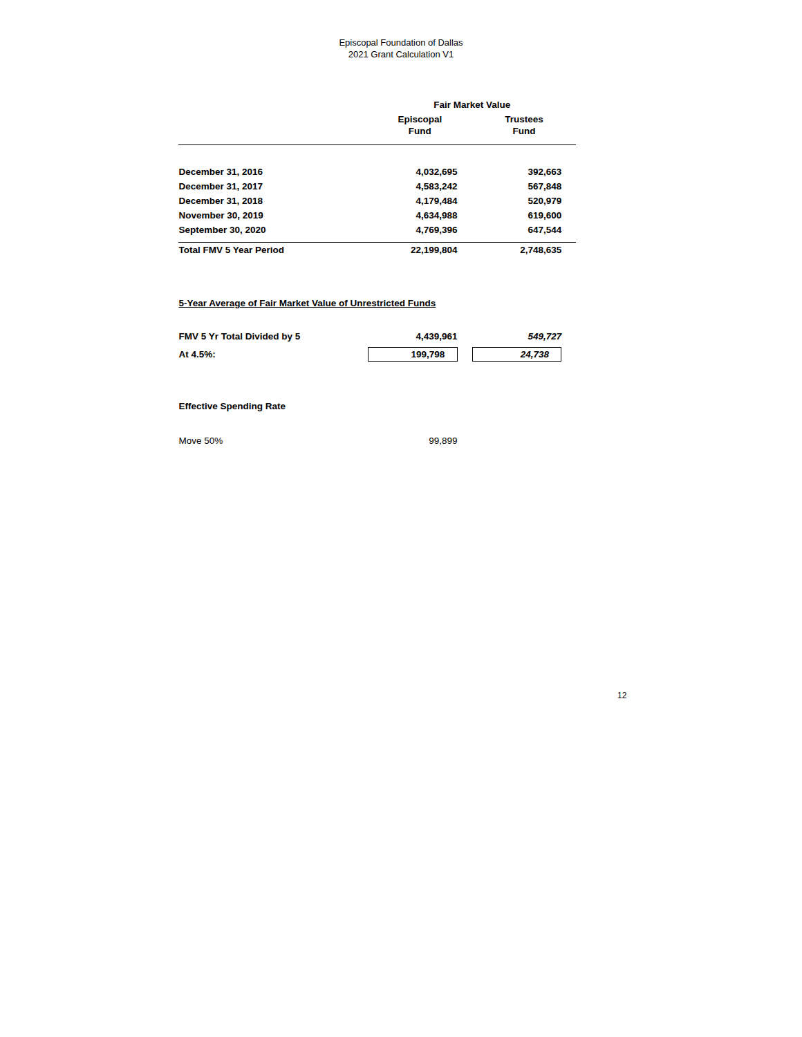Episcopal Foundation of Dallas
2021 Grant Calculation V1
| | Fair Market Value |
| | Episcopal Fund | Trustees Fund |
| December 31, 2016 | 4,032,695 | 392,663 |
| December 31, 2017 | 4,583,242 | 567,848 |
| December 31, 2018 | 4,179,484 | 520,979 |
| November 30, 2019 | 4,634,988 | 619,600 |
| September 30, 2020 | 4,769,396 | 647,544 |
| Total FMV 5 Year Period | 22,199,804 | 2,748,635 |
5-Year Average of Fair Market Value of Unrestricted Funds
| FMV 5 Yr Total Divided by 5 | 4,439,961 | 549,727 |
| At 4.5%: | 199,798 | 24,738 |
Effective Spending Rate
| Move 50% | 99,899 |
12